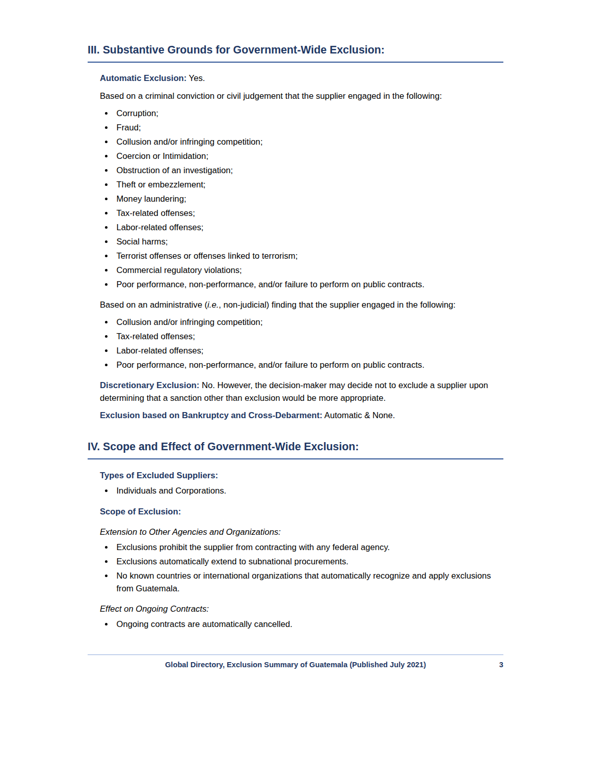III. Substantive Grounds for Government-Wide Exclusion:
Automatic Exclusion: Yes.
Based on a criminal conviction or civil judgement that the supplier engaged in the following:
Corruption;
Fraud;
Collusion and/or infringing competition;
Coercion or Intimidation;
Obstruction of an investigation;
Theft or embezzlement;
Money laundering;
Tax-related offenses;
Labor-related offenses;
Social harms;
Terrorist offenses or offenses linked to terrorism;
Commercial regulatory violations;
Poor performance, non-performance, and/or failure to perform on public contracts.
Based on an administrative (i.e., non-judicial) finding that the supplier engaged in the following:
Collusion and/or infringing competition;
Tax-related offenses;
Labor-related offenses;
Poor performance, non-performance, and/or failure to perform on public contracts.
Discretionary Exclusion: No. However, the decision-maker may decide not to exclude a supplier upon determining that a sanction other than exclusion would be more appropriate.
Exclusion based on Bankruptcy and Cross-Debarment: Automatic & None.
IV. Scope and Effect of Government-Wide Exclusion:
Types of Excluded Suppliers:
Individuals and Corporations.
Scope of Exclusion:
Extension to Other Agencies and Organizations:
Exclusions prohibit the supplier from contracting with any federal agency.
Exclusions automatically extend to subnational procurements.
No known countries or international organizations that automatically recognize and apply exclusions from Guatemala.
Effect on Ongoing Contracts:
Ongoing contracts are automatically cancelled.
Global Directory, Exclusion Summary of Guatemala (Published July 2021)
3